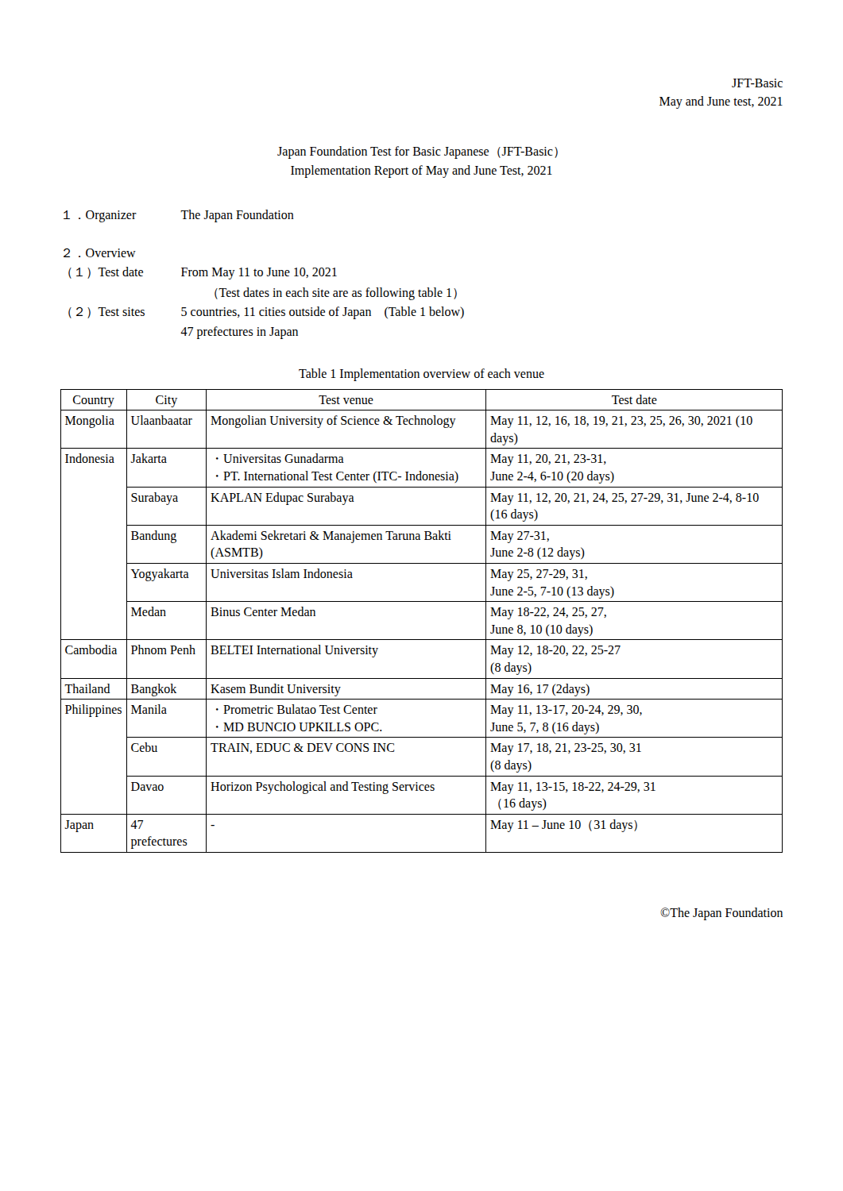JFT-Basic
May and June test, 2021
Japan Foundation Test for Basic Japanese（JFT-Basic）
Implementation Report of May and June Test, 2021
１．Organizer
The Japan Foundation
２．Overview
（１）Test date
From May 11 to June 10, 2021
（Test dates in each site are as following table 1）
（２）Test sites
5 countries, 11 cities outside of Japan　(Table 1 below)
47 prefectures in Japan
Table 1 Implementation overview of each venue
| Country | City | Test venue | Test date |
| --- | --- | --- | --- |
| Mongolia | Ulaanbaatar | Mongolian University of Science & Technology | May 11, 12, 16, 18, 19, 21, 23, 25, 26, 30, 2021 (10 days) |
| Indonesia | Jakarta | ・Universitas Gunadarma ・PT. International Test Center (ITC- Indonesia) | May 11, 20, 21, 23-31, June 2-4, 6-10 (20 days) |
| Surabaya | KAPLAN Edupac Surabaya | May 11, 12, 20, 21, 24, 25, 27-29, 31, June 2-4, 8-10 (16 days) |
| Bandung | Akademi Sekretari & Manajemen Taruna Bakti (ASMTB) | May 27-31, June 2-8 (12 days) |
| Yogyakarta | Universitas Islam Indonesia | May 25, 27-29, 31, June 2-5, 7-10 (13 days) |
| Medan | Binus Center Medan | May 18-22, 24, 25, 27, June 8, 10 (10 days) |
| Cambodia | Phnom Penh | BELTEI International University | May 12, 18-20, 22, 25-27 (8 days) |
| Thailand | Bangkok | Kasem Bundit University | May 16, 17 (2days) |
| Philippines | Manila | ・Prometric Bulatao Test Center ・MD BUNCIO UPKILLS OPC. | May 11, 13-17, 20-24, 29, 30, June 5, 7, 8 (16 days) |
| Cebu | TRAIN, EDUC & DEV CONS INC | May 17, 18, 21, 23-25, 30, 31 (8 days) |
| Davao | Horizon Psychological and Testing Services | May 11, 13-15, 18-22, 24-29, 31 （16 days) |
| Japan | 47 prefectures | - | May 11 – June 10（31 days） |
©The Japan Foundation